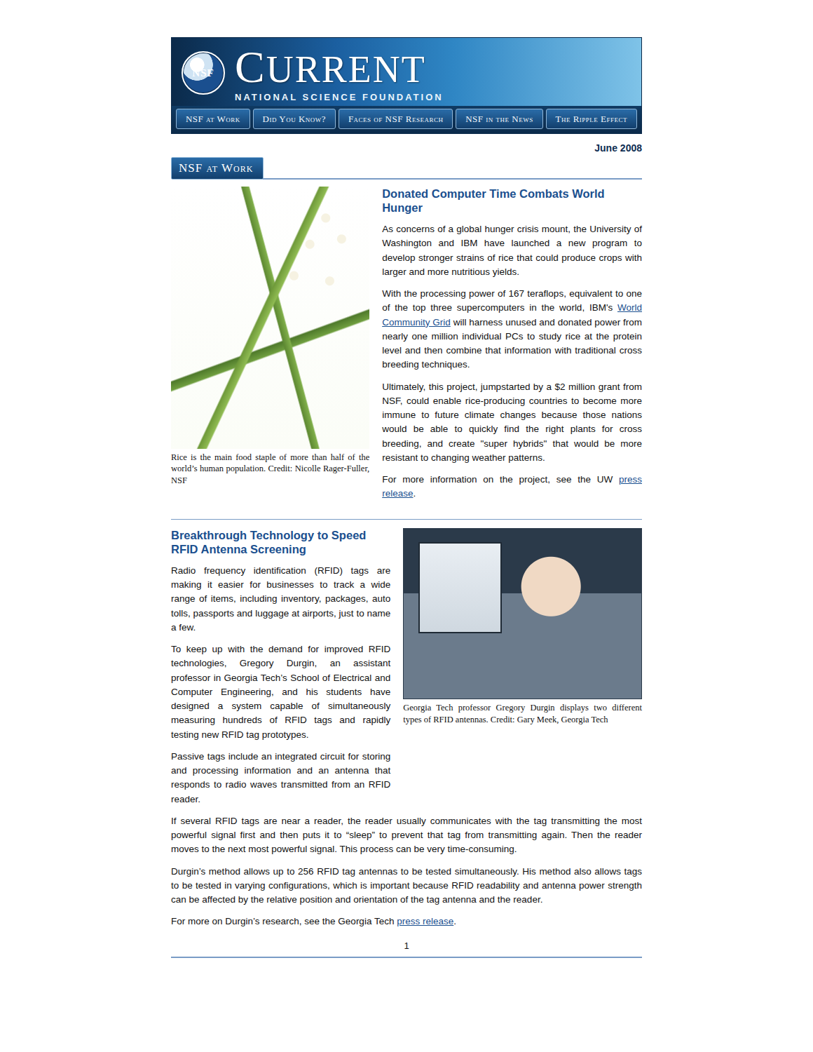NSF
CURRENT National Science Foundation
NSF at Work Did You Know? Faces of NSF Research NSF in the News The Ripple Effect
June 2008
NSF at Work
Rice is the main food staple of more than half of the world’s human population. Credit: Nicolle Rager-Fuller, NSF
Donated Computer Time Combats World Hunger
As concerns of a global hunger crisis mount, the University of Washington and IBM have launched a new program to develop stronger strains of rice that could produce crops with larger and more nutritious yields.
With the processing power of 167 teraflops, equivalent to one of the top three supercomputers in the world, IBM's World Community Grid will harness unused and donated power from nearly one million individual PCs to study rice at the protein level and then combine that information with traditional cross breeding techniques.
Ultimately, this project, jumpstarted by a $2 million grant from NSF, could enable rice-producing countries to become more immune to future climate changes because those nations would be able to quickly find the right plants for cross breeding, and create "super hybrids" that would be more resistant to changing weather patterns.
For more information on the project, see the UW press release.
Breakthrough Technology to Speed RFID Antenna Screening
Radio frequency identification (RFID) tags are making it easier for businesses to track a wide range of items, including inventory, packages, auto tolls, passports and luggage at airports, just to name a few.
To keep up with the demand for improved RFID technologies, Gregory Durgin, an assistant professor in Georgia Tech’s School of Electrical and Computer Engineering, and his students have designed a system capable of simultaneously measuring hundreds of RFID tags and rapidly testing new RFID tag prototypes.
Passive tags include an integrated circuit for storing and processing information and an antenna that responds to radio waves transmitted from an RFID reader.
Georgia Tech professor Gregory Durgin displays two different types of RFID antennas. Credit: Gary Meek, Georgia Tech
If several RFID tags are near a reader, the reader usually communicates with the tag transmitting the most powerful signal first and then puts it to “sleep” to prevent that tag from transmitting again. Then the reader moves to the next most powerful signal. This process can be very time-consuming.
Durgin’s method allows up to 256 RFID tag antennas to be tested simultaneously. His method also allows tags to be tested in varying configurations, which is important because RFID readability and antenna power strength can be affected by the relative position and orientation of the tag antenna and the reader.
For more on Durgin’s research, see the Georgia Tech press release.
1